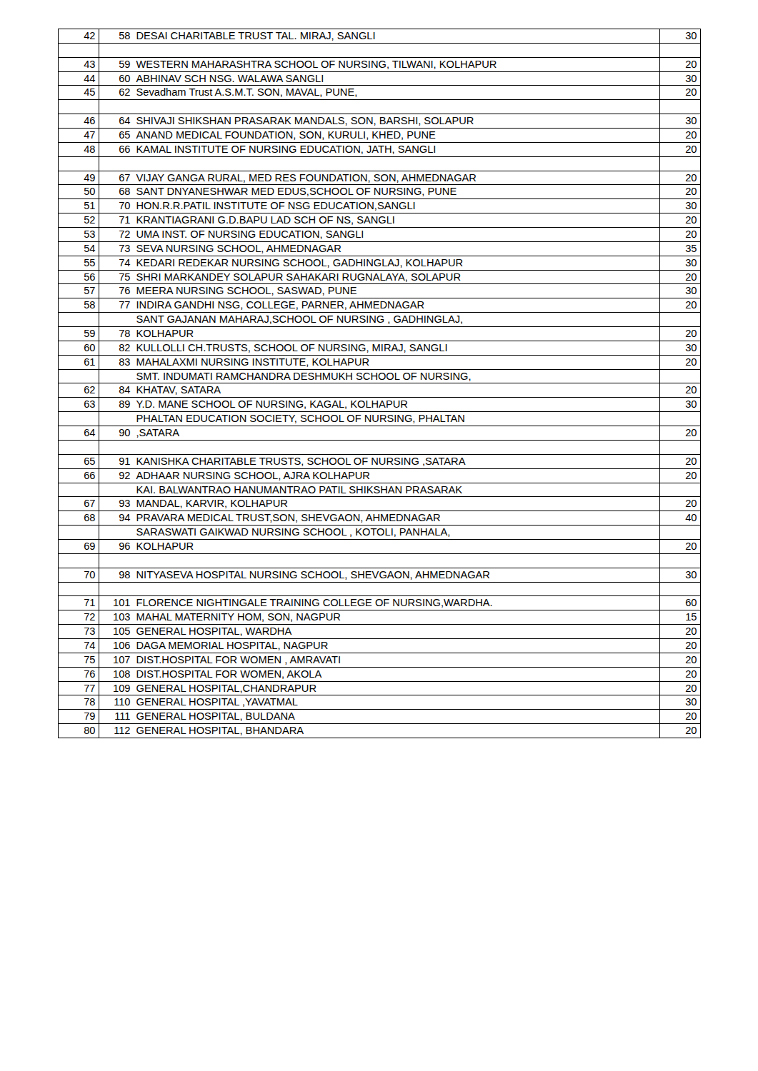| 42 | 58 | DESAI CHARITABLE TRUST TAL. MIRAJ, SANGLI | 30 |
| 43 | 59 | WESTERN MAHARASHTRA SCHOOL OF NURSING, TILWANI, KOLHAPUR | 20 |
| 44 | 60 | ABHINAV SCH NSG. WALAWA SANGLI | 30 |
| 45 | 62 | Sevadham Trust A.S.M.T. SON, MAVAL, PUNE, | 20 |
| 46 | 64 | SHIVAJI SHIKSHAN PRASARAK MANDALS, SON, BARSHI, SOLAPUR | 30 |
| 47 | 65 | ANAND MEDICAL FOUNDATION, SON, KURULI, KHED, PUNE | 20 |
| 48 | 66 | KAMAL INSTITUTE OF NURSING EDUCATION, JATH, SANGLI | 20 |
| 49 | 67 | VIJAY GANGA RURAL, MED RES FOUNDATION, SON, AHMEDNAGAR | 20 |
| 50 | 68 | SANT DNYANESHWAR MED EDUS,SCHOOL OF NURSING, PUNE | 20 |
| 51 | 70 | HON.R.R.PATIL INSTITUTE OF NSG EDUCATION,SANGLI | 30 |
| 52 | 71 | KRANTIAGRANI G.D.BAPU LAD SCH OF NS, SANGLI | 20 |
| 53 | 72 | UMA INST. OF NURSING EDUCATION, SANGLI | 20 |
| 54 | 73 | SEVA NURSING SCHOOL, AHMEDNAGAR | 35 |
| 55 | 74 | KEDARI REDEKAR NURSING SCHOOL, GADHINGLAJ, KOLHAPUR | 30 |
| 56 | 75 | SHRI MARKANDEY SOLAPUR SAHAKARI RUGNALAYA, SOLAPUR | 20 |
| 57 | 76 | MEERA NURSING SCHOOL, SASWAD, PUNE | 30 |
| 58 | 77 | INDIRA GANDHI NSG, COLLEGE, PARNER, AHMEDNAGAR | 20 |
| | | SANT GAJANAN MAHARAJ,SCHOOL OF NURSING , GADHINGLAJ, | |
| 59 | 78 | KOLHAPUR | 20 |
| 60 | 82 | KULLOLLI CH.TRUSTS, SCHOOL OF NURSING, MIRAJ, SANGLI | 30 |
| 61 | 83 | MAHALAXMI NURSING INSTITUTE, KOLHAPUR | 20 |
| | | SMT. INDUMATI RAMCHANDRA DESHMUKH SCHOOL OF NURSING, | |
| 62 | 84 | KHATAV, SATARA | 20 |
| 63 | 89 | Y.D. MANE SCHOOL OF NURSING, KAGAL, KOLHAPUR | 30 |
| | | PHALTAN EDUCATION SOCIETY, SCHOOL OF NURSING, PHALTAN | |
| 64 | 90 | ,SATARA | 20 |
| 65 | 91 | KANISHKA CHARITABLE TRUSTS, SCHOOL OF NURSING ,SATARA | 20 |
| 66 | 92 | ADHAAR NURSING SCHOOL, AJRA KOLHAPUR | 20 |
| | | KAI. BALWANTRAO HANUMANTRAO PATIL SHIKSHAN PRASARAK | |
| 67 | 93 | MANDAL, KARVIR, KOLHAPUR | 20 |
| 68 | 94 | PRAVARA MEDICAL TRUST,SON, SHEVGAON, AHMEDNAGAR | 40 |
| | | SARASWATI GAIKWAD NURSING SCHOOL , KOTOLI, PANHALA, | |
| 69 | 96 | KOLHAPUR | 20 |
| 70 | 98 | NITYASEVA HOSPITAL NURSING SCHOOL, SHEVGAON, AHMEDNAGAR | 30 |
| 71 | 101 | FLORENCE NIGHTINGALE TRAINING COLLEGE OF NURSING,WARDHA. | 60 |
| 72 | 103 | MAHAL MATERNITY HOM, SON, NAGPUR | 15 |
| 73 | 105 | GENERAL HOSPITAL, WARDHA | 20 |
| 74 | 106 | DAGA MEMORIAL HOSPITAL, NAGPUR | 20 |
| 75 | 107 | DIST.HOSPITAL FOR WOMEN , AMRAVATI | 20 |
| 76 | 108 | DIST.HOSPITAL FOR WOMEN, AKOLA | 20 |
| 77 | 109 | GENERAL HOSPITAL,CHANDRAPUR | 20 |
| 78 | 110 | GENERAL HOSPITAL ,YAVATMAL | 30 |
| 79 | 111 | GENERAL HOSPITAL, BULDANA | 20 |
| 80 | 112 | GENERAL HOSPITAL, BHANDARA | 20 |